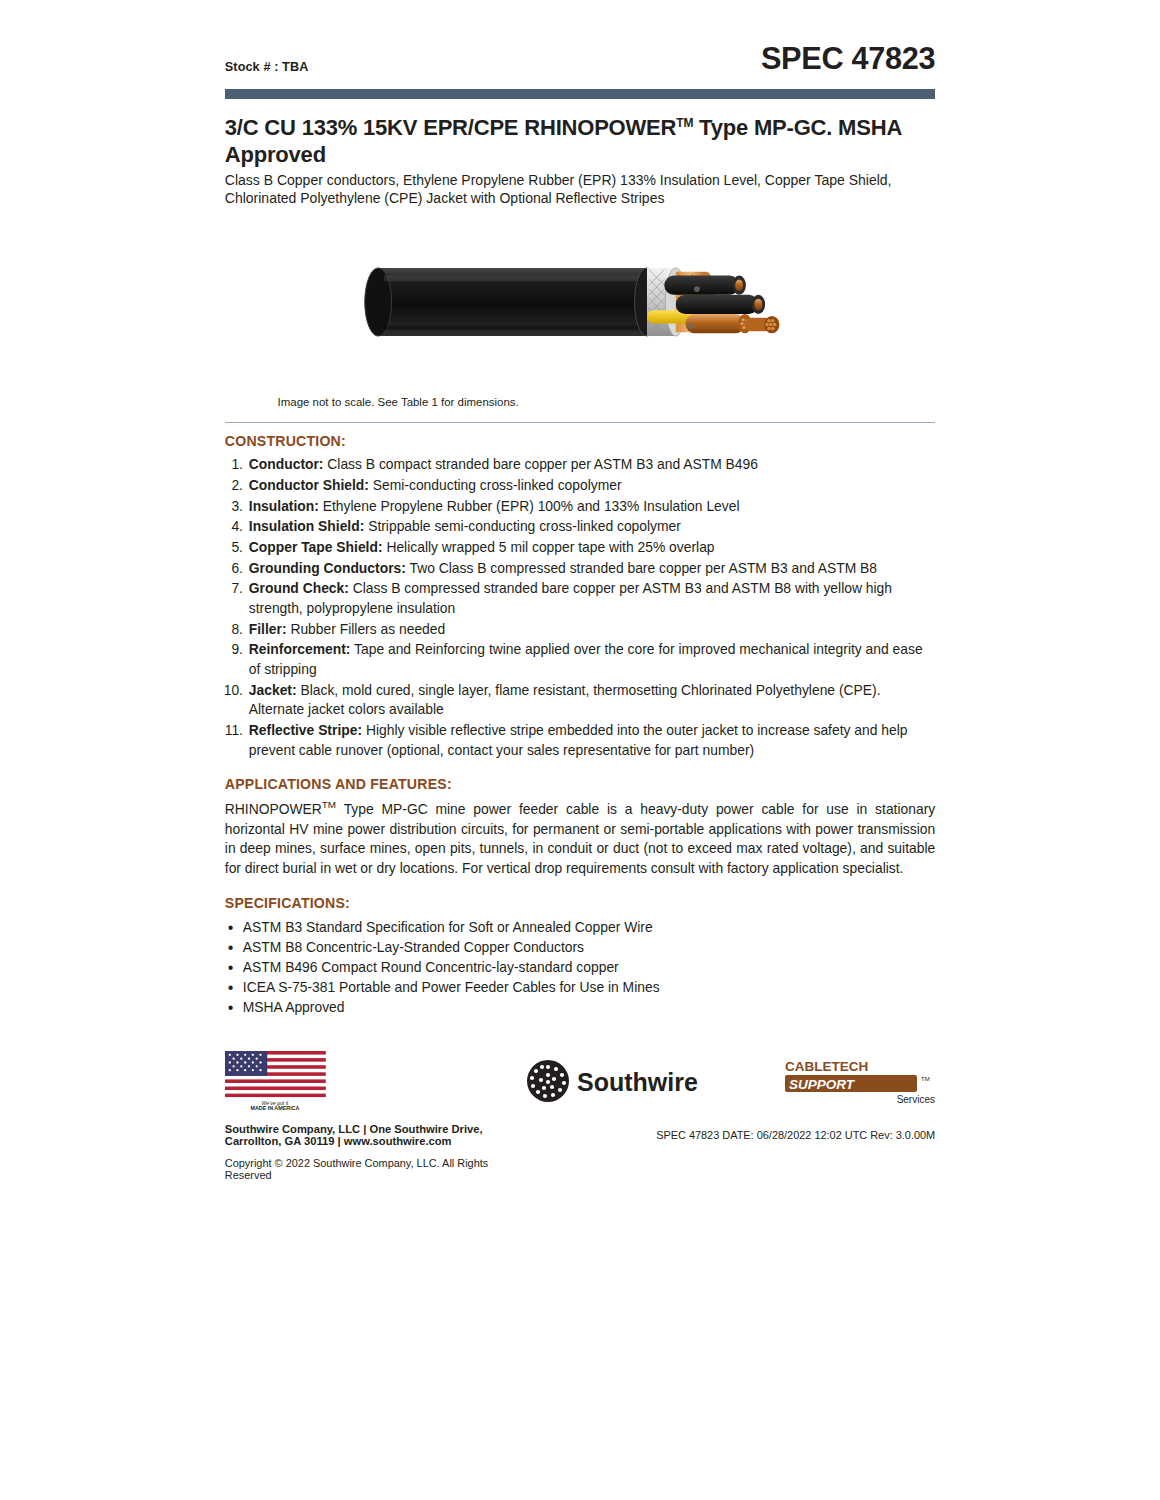Stock # : TBA
SPEC 47823
3/C CU 133% 15KV EPR/CPE RHINOPOWERTM Type MP-GC. MSHA Approved
Class B Copper conductors, Ethylene Propylene Rubber (EPR) 133% Insulation Level, Copper Tape Shield, Chlorinated Polyethylene (CPE) Jacket with Optional Reflective Stripes
Image not to scale. See Table 1 for dimensions.
Construction:
Conductor: Class B compact stranded bare copper per ASTM B3 and ASTM B496
Conductor Shield: Semi-conducting cross-linked copolymer
Insulation: Ethylene Propylene Rubber (EPR) 100% and 133% Insulation Level
Insulation Shield: Strippable semi-conducting cross-linked copolymer
Copper Tape Shield: Helically wrapped 5 mil copper tape with 25% overlap
Grounding Conductors: Two Class B compressed stranded bare copper per ASTM B3 and ASTM B8
Ground Check: Class B compressed stranded bare copper per ASTM B3 and ASTM B8 with yellow high strength, polypropylene insulation
Filler: Rubber Fillers as needed
Reinforcement: Tape and Reinforcing twine applied over the core for improved mechanical integrity and ease of stripping
Jacket: Black, mold cured, single layer, flame resistant, thermosetting Chlorinated Polyethylene (CPE). Alternate jacket colors available
Reflective Stripe: Highly visible reflective stripe embedded into the outer jacket to increase safety and help prevent cable runover (optional, contact your sales representative for part number)
Applications and Features:
RHINOPOWERTM Type MP-GC mine power feeder cable is a heavy-duty power cable for use in stationary horizontal HV mine power distribution circuits, for permanent or semi-portable applications with power transmission in deep mines, surface mines, open pits, tunnels, in conduit or duct (not to exceed max rated voltage), and suitable for direct burial in wet or dry locations. For vertical drop requirements consult with factory application specialist.
Specifications:
ASTM B3 Standard Specification for Soft or Annealed Copper Wire
ASTM B8 Concentric-Lay-Stranded Copper Conductors
ASTM B496 Compact Round Concentric-lay-standard copper
ICEA S-75-381 Portable and Power Feeder Cables for Use in Mines
MSHA Approved
We've got it MADE IN AMERICA
Southwire Company, LLC | One Southwire Drive, Carrollton, GA 30119 | www.southwire.com
Copyright © 2022 Southwire Company, LLC. All Rights Reserved
Southwire CABLETECH SUPPORT TM Services
SPEC 47823 DATE: 06/28/2022 12:02 UTC Rev: 3.0.00M